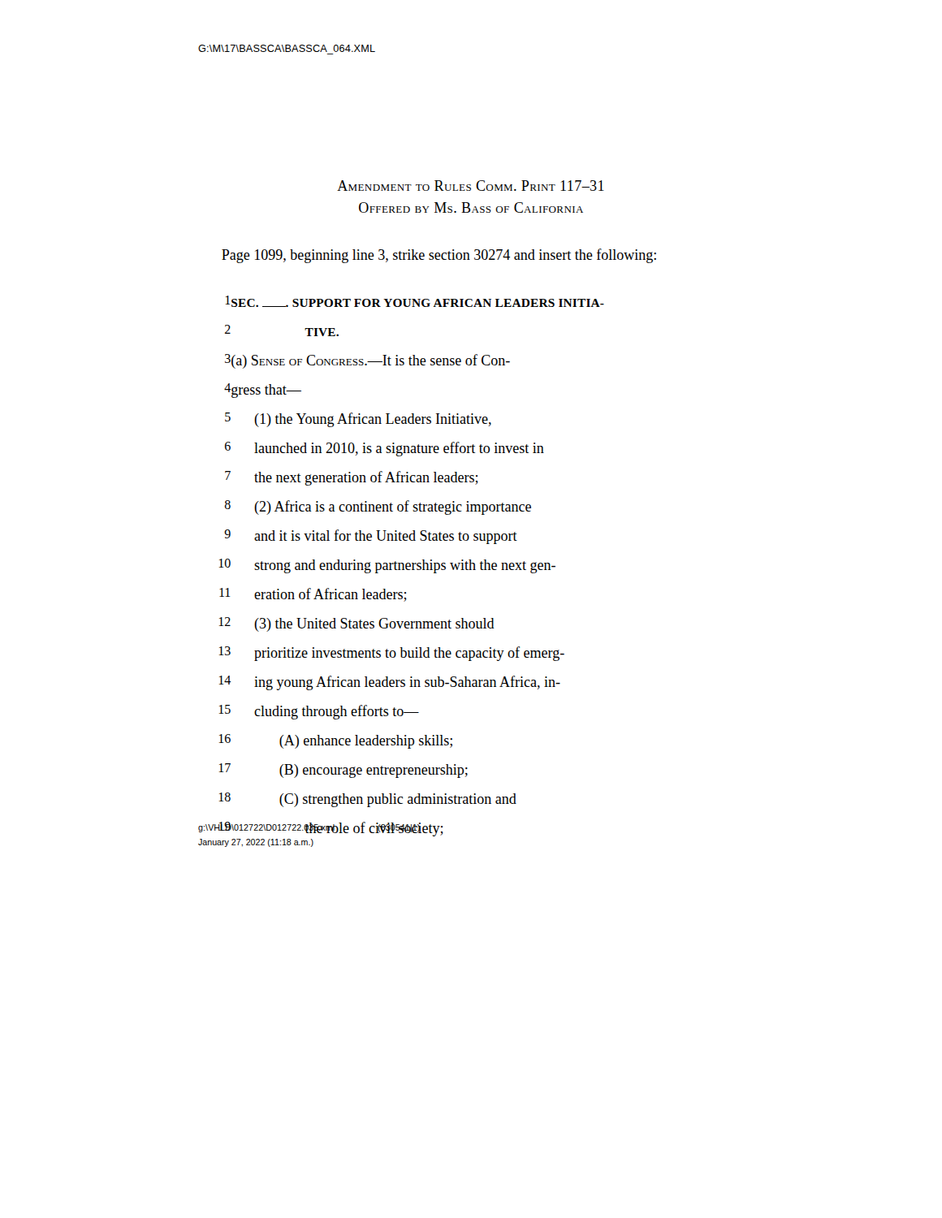G:\M\17\BASSCA\BASSCA_064.XML
Amendment to Rules Comm. Print 117–31 Offered by Ms. Bass of California
Page 1099, beginning line 3, strike section 30274 and insert the following:
| 1 | SEC. . SUPPORT FOR YOUNG AFRICAN LEADERS INITIA- |
| 2 | TIVE. |
| 3 | (a) Sense of Congress. —It is the sense of Con- |
| 4 | gress that— |
| 5 | (1) the Young African Leaders Initiative, |
| 6 | launched in 2010, is a signature effort to invest in |
| 7 | the next generation of African leaders; |
| 8 | (2) Africa is a continent of strategic importance |
| 9 | and it is vital for the United States to support |
| 10 | strong and enduring partnerships with the next gen- |
| 11 | eration of African leaders; |
| 12 | (3) the United States Government should |
| 13 | prioritize investments to build the capacity of emerg- |
| 14 | ing young African leaders in sub-Saharan Africa, in- |
| 15 | cluding through efforts to— |
| 16 | (A) enhance leadership skills; |
| 17 | (B) encourage entrepreneurship; |
| 18 | (C) strengthen public administration and |
| 19 | the role of civil society; |
g:\VHLD\012722\D012722.035.xml(830541|1)
January 27, 2022 (11:18 a.m.)